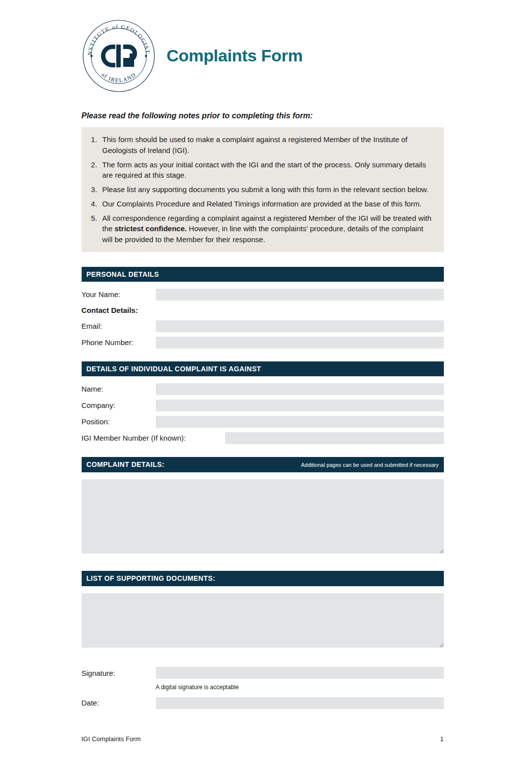INSTITUTE of GEOLOGISTS of IRELAND
Complaints Form
Please read the following notes prior to completing this form:
This form should be used to make a complaint against a registered Member of the Institute of Geologists of Ireland (IGI).
The form acts as your initial contact with the IGI and the start of the process. Only summary details are required at this stage.
Please list any supporting documents you submit a long with this form in the relevant section below.
Our Complaints Procedure and Related Timings information are provided at the base of this form.
All correspondence regarding a complaint against a registered Member of the IGI will be treated with the strictest confidence. However, in line with the complaints’ procedure, details of the complaint will be provided to the Member for their response.
PERSONAL DETAILS
Your Name:
Contact Details:
Email:
Phone Number:
DETAILS OF INDIVIDUAL COMPLAINT IS AGAINST
Name:
Company:
Position:
IGI Member Number (If known):
COMPLAINT DETAILS: Additional pages can be used and submitted if necessary
LIST OF SUPPORTING DOCUMENTS:
Signature:
A digital signature is acceptable
Date:
IGI Complaints Form 1